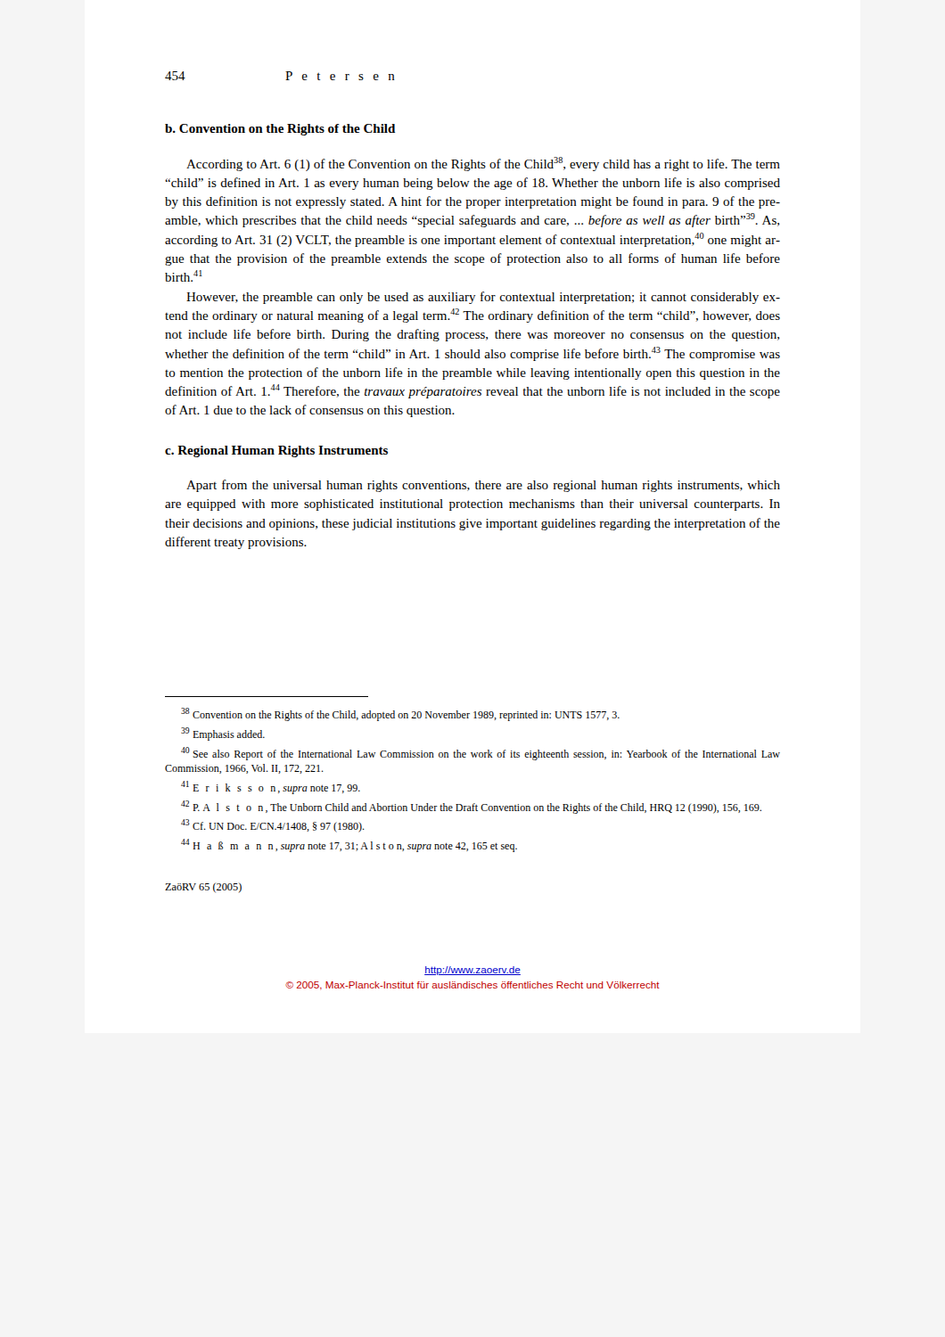454 P e t e r s e n
b. Convention on the Rights of the Child
According to Art. 6 (1) of the Convention on the Rights of the Child38, every child has a right to life. The term “child” is defined in Art. 1 as every human being below the age of 18. Whether the unborn life is also comprised by this definition is not expressly stated. A hint for the proper interpretation might be found in para. 9 of the preamble, which prescribes that the child needs “special safeguards and care, ... before as well as after birth”39. As, according to Art. 31 (2) VCLT, the preamble is one important element of contextual interpretation,40 one might argue that the provision of the preamble extends the scope of protection also to all forms of human life before birth.41
However, the preamble can only be used as auxiliary for contextual interpretation; it cannot considerably extend the ordinary or natural meaning of a legal term.42 The ordinary definition of the term “child”, however, does not include life before birth. During the drafting process, there was moreover no consensus on the question, whether the definition of the term “child” in Art. 1 should also comprise life before birth.43 The compromise was to mention the protection of the unborn life in the preamble while leaving intentionally open this question in the definition of Art. 1.44 Therefore, the travaux préparatoires reveal that the unborn life is not included in the scope of Art. 1 due to the lack of consensus on this question.
c. Regional Human Rights Instruments
Apart from the universal human rights conventions, there are also regional human rights instruments, which are equipped with more sophisticated institutional protection mechanisms than their universal counterparts. In their decisions and opinions, these judicial institutions give important guidelines regarding the interpretation of the different treaty provisions.
38 Convention on the Rights of the Child, adopted on 20 November 1989, reprinted in: UNTS 1577, 3.
39 Emphasis added.
40 See also Report of the International Law Commission on the work of its eighteenth session, in: Yearbook of the International Law Commission, 1966, Vol. II, 172, 221.
41 E r i k s s o n, supra note 17, 99.
42 P. A l s t o n, The Unborn Child and Abortion Under the Draft Convention on the Rights of the Child, HRQ 12 (1990), 156, 169.
43 Cf. UN Doc. E/CN.4/1408, § 97 (1980).
44 H a ß m a n n, supra note 17, 31; A l s t o n, supra note 42, 165 et seq.
ZaöRV 65 (2005)
http://www.zaoerv.de
© 2005, Max-Planck-Institut für ausländisches öffentliches Recht und Völkerrecht